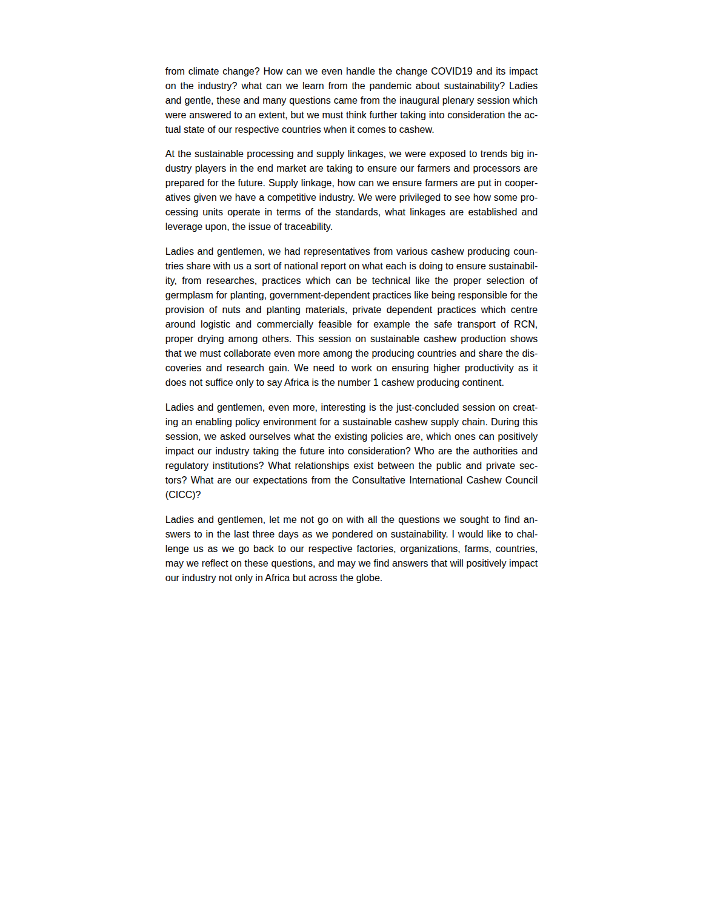from climate change? How can we even handle the change COVID19 and its impact on the industry? what can we learn from the pandemic about sustainability? Ladies and gentle, these and many questions came from the inaugural plenary session which were answered to an extent, but we must think further taking into consideration the actual state of our respective countries when it comes to cashew.
At the sustainable processing and supply linkages, we were exposed to trends big industry players in the end market are taking to ensure our farmers and processors are prepared for the future. Supply linkage, how can we ensure farmers are put in cooperatives given we have a competitive industry. We were privileged to see how some processing units operate in terms of the standards, what linkages are established and leverage upon, the issue of traceability.
Ladies and gentlemen, we had representatives from various cashew producing countries share with us a sort of national report on what each is doing to ensure sustainability, from researches, practices which can be technical like the proper selection of germplasm for planting, government-dependent practices like being responsible for the provision of nuts and planting materials, private dependent practices which centre around logistic and commercially feasible for example the safe transport of RCN, proper drying among others. This session on sustainable cashew production shows that we must collaborate even more among the producing countries and share the discoveries and research gain. We need to work on ensuring higher productivity as it does not suffice only to say Africa is the number 1 cashew producing continent.
Ladies and gentlemen, even more, interesting is the just-concluded session on creating an enabling policy environment for a sustainable cashew supply chain. During this session, we asked ourselves what the existing policies are, which ones can positively impact our industry taking the future into consideration? Who are the authorities and regulatory institutions? What relationships exist between the public and private sectors? What are our expectations from the Consultative International Cashew Council (CICC)?
Ladies and gentlemen, let me not go on with all the questions we sought to find answers to in the last three days as we pondered on sustainability. I would like to challenge us as we go back to our respective factories, organizations, farms, countries, may we reflect on these questions, and may we find answers that will positively impact our industry not only in Africa but across the globe.